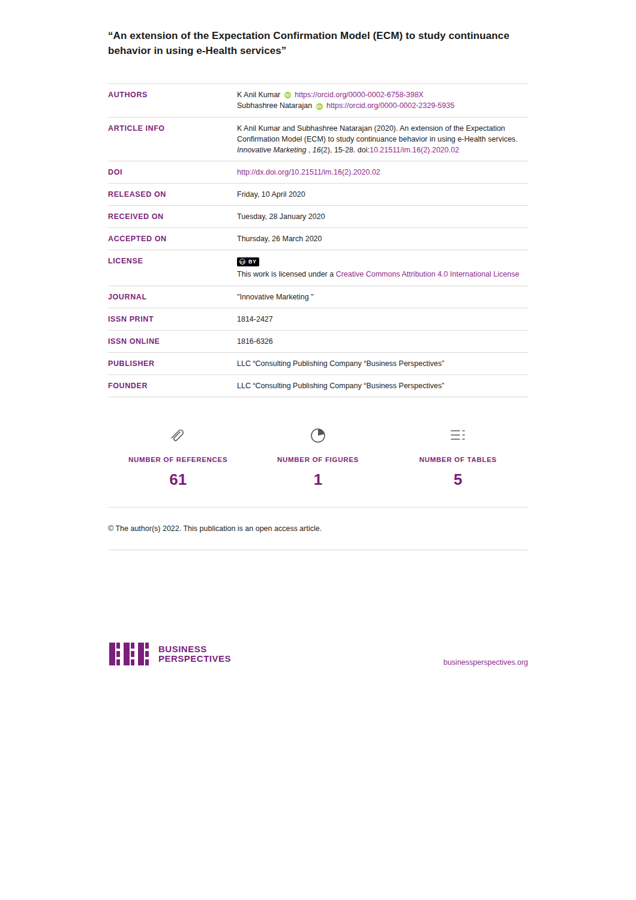“An extension of the Expectation Confirmation Model (ECM) to study continuance behavior in using e-Health services”
| AUTHORS | K Anil Kumar iD https://orcid.org/0000-0002-6758-398X Subhashree Natarajan iD https://orcid.org/0000-0002-2329-5935 |
| ARTICLE INFO | K Anil Kumar and Subhashree Natarajan (2020). An extension of the Expectation Confirmation Model (ECM) to study continuance behavior in using e-Health services. Innovative Marketing , 16 (2), 15-28. doi: 10.21511/im.16(2).2020.02 |
| DOI | http://dx.doi.org/10.21511/im.16(2).2020.02 |
| RELEASED ON | Friday, 10 April 2020 |
| RECEIVED ON | Tuesday, 28 January 2020 |
| ACCEPTED ON | Thursday, 26 March 2020 |
| LICENSE | cc BY This work is licensed under a Creative Commons Attribution 4.0 International License |
| JOURNAL | "Innovative Marketing " |
| ISSN PRINT | 1814-2427 |
| ISSN ONLINE | 1816-6326 |
| PUBLISHER | LLC “Consulting Publishing Company “Business Perspectives” |
| FOUNDER | LLC “Consulting Publishing Company “Business Perspectives” |
NUMBER OF REFERENCES
61
NUMBER OF FIGURES
1
NUMBER OF TABLES
5
© The author(s) 2022. This publication is an open access article.
BUSINESS
PERSPECTIVES
businessperspectives.org